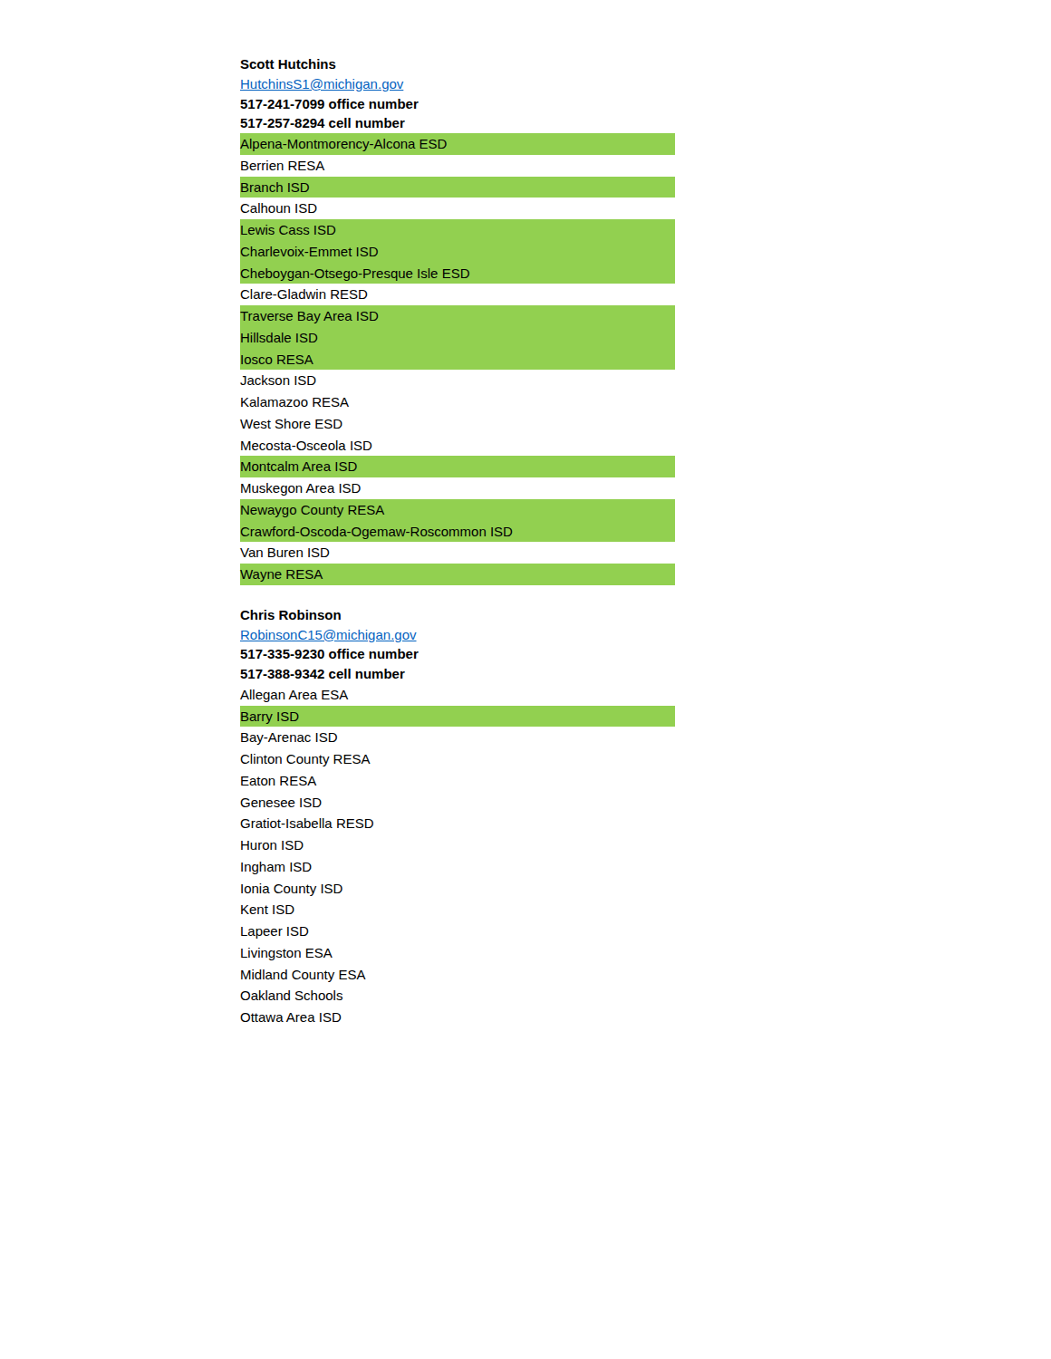Scott Hutchins
HutchinsS1@michigan.gov
517-241-7099 office number
517-257-8294 cell number
Alpena-Montmorency-Alcona ESD
Berrien RESA
Branch ISD
Calhoun ISD
Lewis Cass ISD
Charlevoix-Emmet ISD
Cheboygan-Otsego-Presque Isle ESD
Clare-Gladwin RESD
Traverse Bay Area ISD
Hillsdale ISD
Iosco RESA
Jackson ISD
Kalamazoo RESA
West Shore ESD
Mecosta-Osceola ISD
Montcalm Area ISD
Muskegon Area ISD
Newaygo County RESA
Crawford-Oscoda-Ogemaw-Roscommon ISD
Van Buren ISD
Wayne RESA
Chris Robinson
RobinsonC15@michigan.gov
517-335-9230 office number
517-388-9342 cell number
Allegan Area ESA
Barry ISD
Bay-Arenac ISD
Clinton County RESA
Eaton RESA
Genesee ISD
Gratiot-Isabella RESD
Huron ISD
Ingham ISD
Ionia County ISD
Kent ISD
Lapeer ISD
Livingston ESA
Midland County ESA
Oakland Schools
Ottawa Area ISD